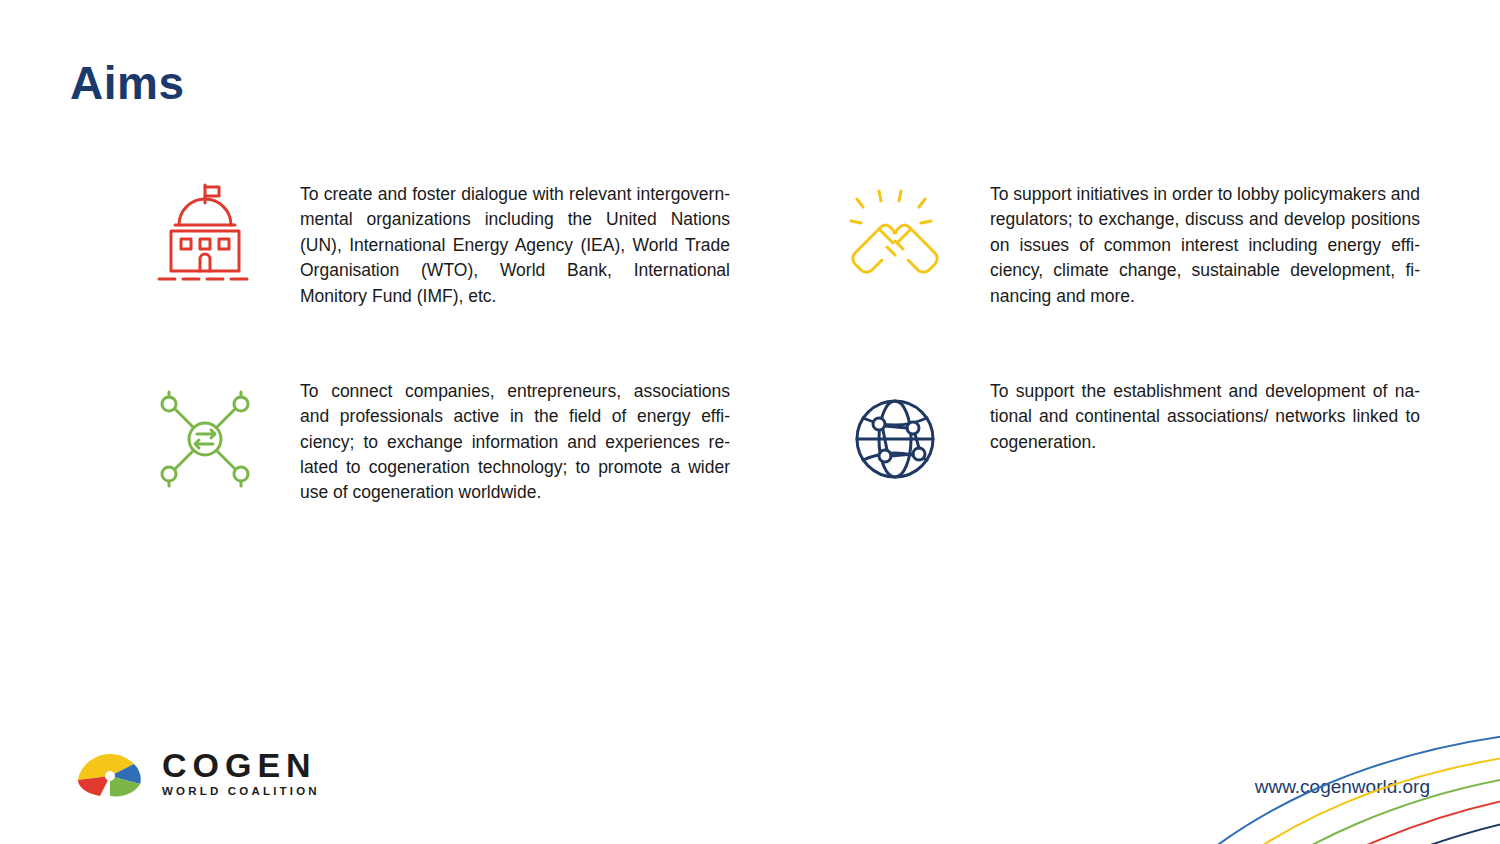Aims
To create and foster dialogue with relevant intergovernmental organizations including the United Nations (UN), International Energy Agency (IEA), World Trade Organisation (WTO), World Bank, International Monitory Fund (IMF), etc.
To support initiatives in order to lobby policymakers and regulators; to exchange, discuss and develop positions on issues of common interest including energy efficiency, climate change, sustainable development, financing and more.
To connect companies, entrepreneurs, associations and professionals active in the field of energy efficiency; to exchange information and experiences related to cogeneration technology; to promote a wider use of cogeneration worldwide.
To support the establishment and development of national and continental associations/ networks linked to cogeneration.
COGEN
WORLD COALITION
www.cogenworld.org